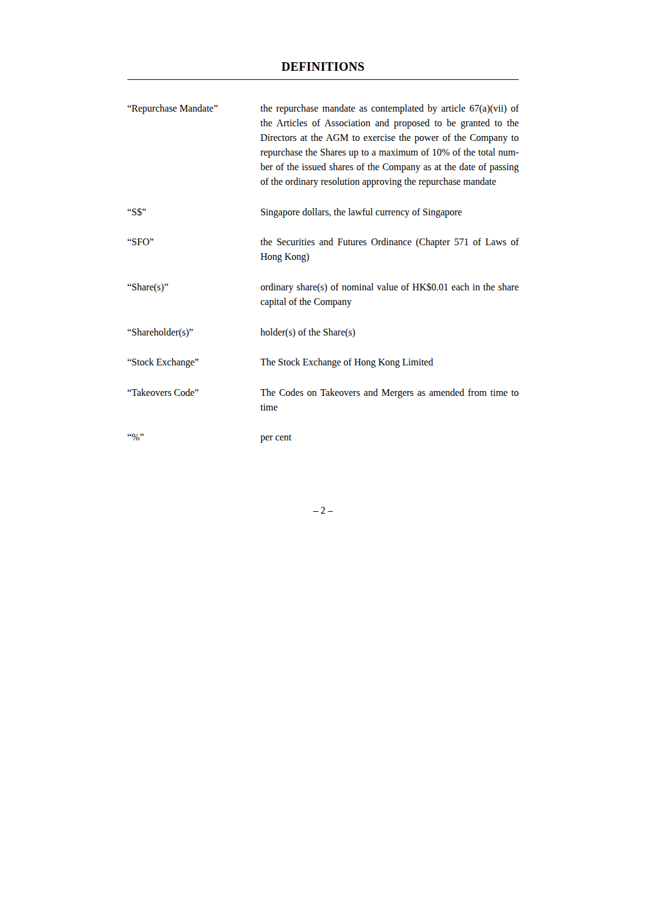DEFINITIONS
“Repurchase Mandate”
the repurchase mandate as contemplated by article 67(a)(vii) of the Articles of Association and proposed to be granted to the Directors at the AGM to exercise the power of the Company to repurchase the Shares up to a maximum of 10% of the total number of the issued shares of the Company as at the date of passing of the ordinary resolution approving the repurchase mandate
“S$”
Singapore dollars, the lawful currency of Singapore
“SFO”
the Securities and Futures Ordinance (Chapter 571 of Laws of Hong Kong)
“Share(s)”
ordinary share(s) of nominal value of HK$0.01 each in the share capital of the Company
“Shareholder(s)”
holder(s) of the Share(s)
“Stock Exchange”
The Stock Exchange of Hong Kong Limited
“Takeovers Code”
The Codes on Takeovers and Mergers as amended from time to time
“%”
per cent
– 2 –